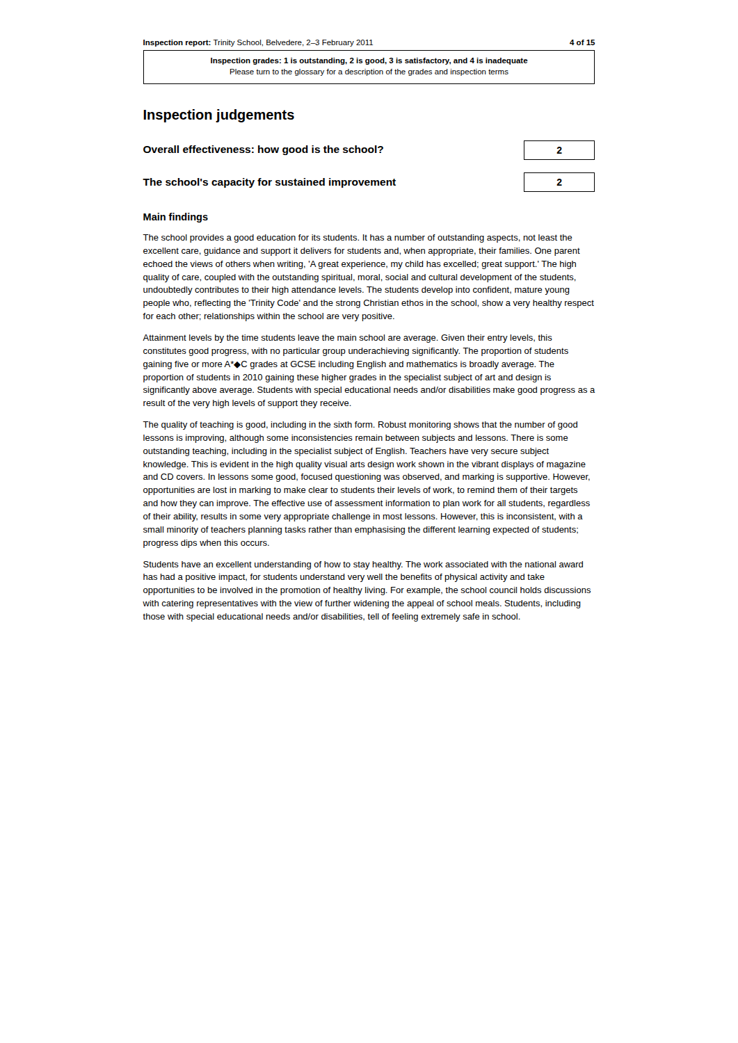Inspection report: Trinity School, Belvedere, 2–3 February 2011
4 of 15
Inspection grades: 1 is outstanding, 2 is good, 3 is satisfactory, and 4 is inadequate
Please turn to the glossary for a description of the grades and inspection terms
Inspection judgements
Overall effectiveness: how good is the school?
2
The school's capacity for sustained improvement
2
Main findings
The school provides a good education for its students. It has a number of outstanding aspects, not least the excellent care, guidance and support it delivers for students and, when appropriate, their families. One parent echoed the views of others when writing, 'A great experience, my child has excelled; great support.' The high quality of care, coupled with the outstanding spiritual, moral, social and cultural development of the students, undoubtedly contributes to their high attendance levels. The students develop into confident, mature young people who, reflecting the 'Trinity Code' and the strong Christian ethos in the school, show a very healthy respect for each other; relationships within the school are very positive.
Attainment levels by the time students leave the main school are average. Given their entry levels, this constitutes good progress, with no particular group underachieving significantly. The proportion of students gaining five or more A*◆C grades at GCSE including English and mathematics is broadly average. The proportion of students in 2010 gaining these higher grades in the specialist subject of art and design is significantly above average. Students with special educational needs and/or disabilities make good progress as a result of the very high levels of support they receive.
The quality of teaching is good, including in the sixth form. Robust monitoring shows that the number of good lessons is improving, although some inconsistencies remain between subjects and lessons. There is some outstanding teaching, including in the specialist subject of English. Teachers have very secure subject knowledge. This is evident in the high quality visual arts design work shown in the vibrant displays of magazine and CD covers. In lessons some good, focused questioning was observed, and marking is supportive. However, opportunities are lost in marking to make clear to students their levels of work, to remind them of their targets and how they can improve. The effective use of assessment information to plan work for all students, regardless of their ability, results in some very appropriate challenge in most lessons. However, this is inconsistent, with a small minority of teachers planning tasks rather than emphasising the different learning expected of students; progress dips when this occurs.
Students have an excellent understanding of how to stay healthy. The work associated with the national award has had a positive impact, for students understand very well the benefits of physical activity and take opportunities to be involved in the promotion of healthy living. For example, the school council holds discussions with catering representatives with the view of further widening the appeal of school meals. Students, including those with special educational needs and/or disabilities, tell of feeling extremely safe in school.